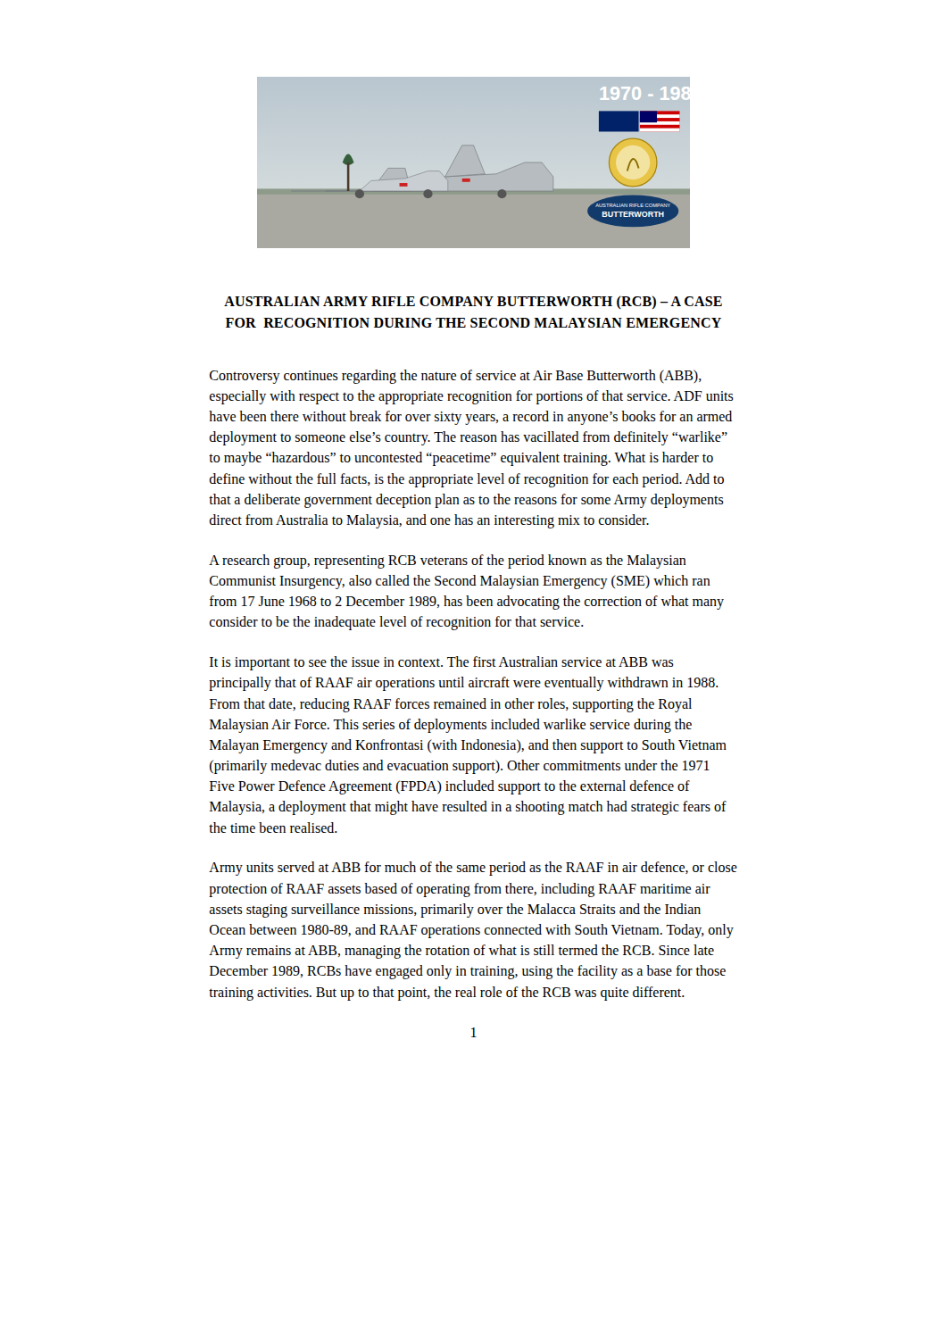Australian Army Rifle Company Butterworth (RCB) – A Case for Recognition During the Second Malaysian Emergency
Controversy continues regarding the nature of service at Air Base Butterworth (ABB), especially with respect to the appropriate recognition for portions of that service. ADF units have been there without break for over sixty years, a record in anyone’s books for an armed deployment to someone else’s country. The reason has vacillated from definitely “warlike” to maybe “hazardous” to uncontested “peacetime” equivalent training. What is harder to define without the full facts, is the appropriate level of recognition for each period. Add to that a deliberate government deception plan as to the reasons for some Army deployments direct from Australia to Malaysia, and one has an interesting mix to consider.
A research group, representing RCB veterans of the period known as the Malaysian Communist Insurgency, also called the Second Malaysian Emergency (SME) which ran from 17 June 1968 to 2 December 1989, has been advocating the correction of what many consider to be the inadequate level of recognition for that service.
It is important to see the issue in context. The first Australian service at ABB was principally that of RAAF air operations until aircraft were eventually withdrawn in 1988. From that date, reducing RAAF forces remained in other roles, supporting the Royal Malaysian Air Force. This series of deployments included warlike service during the Malayan Emergency and Konfrontasi (with Indonesia), and then support to South Vietnam (primarily medevac duties and evacuation support). Other commitments under the 1971 Five Power Defence Agreement (FPDA) included support to the external defence of Malaysia, a deployment that might have resulted in a shooting match had strategic fears of the time been realised.
Army units served at ABB for much of the same period as the RAAF in air defence, or close protection of RAAF assets based of operating from there, including RAAF maritime air assets staging surveillance missions, primarily over the Malacca Straits and the Indian Ocean between 1980-89, and RAAF operations connected with South Vietnam. Today, only Army remains at ABB, managing the rotation of what is still termed the RCB. Since late December 1989, RCBs have engaged only in training, using the facility as a base for those training activities. But up to that point, the real role of the RCB was quite different.
1